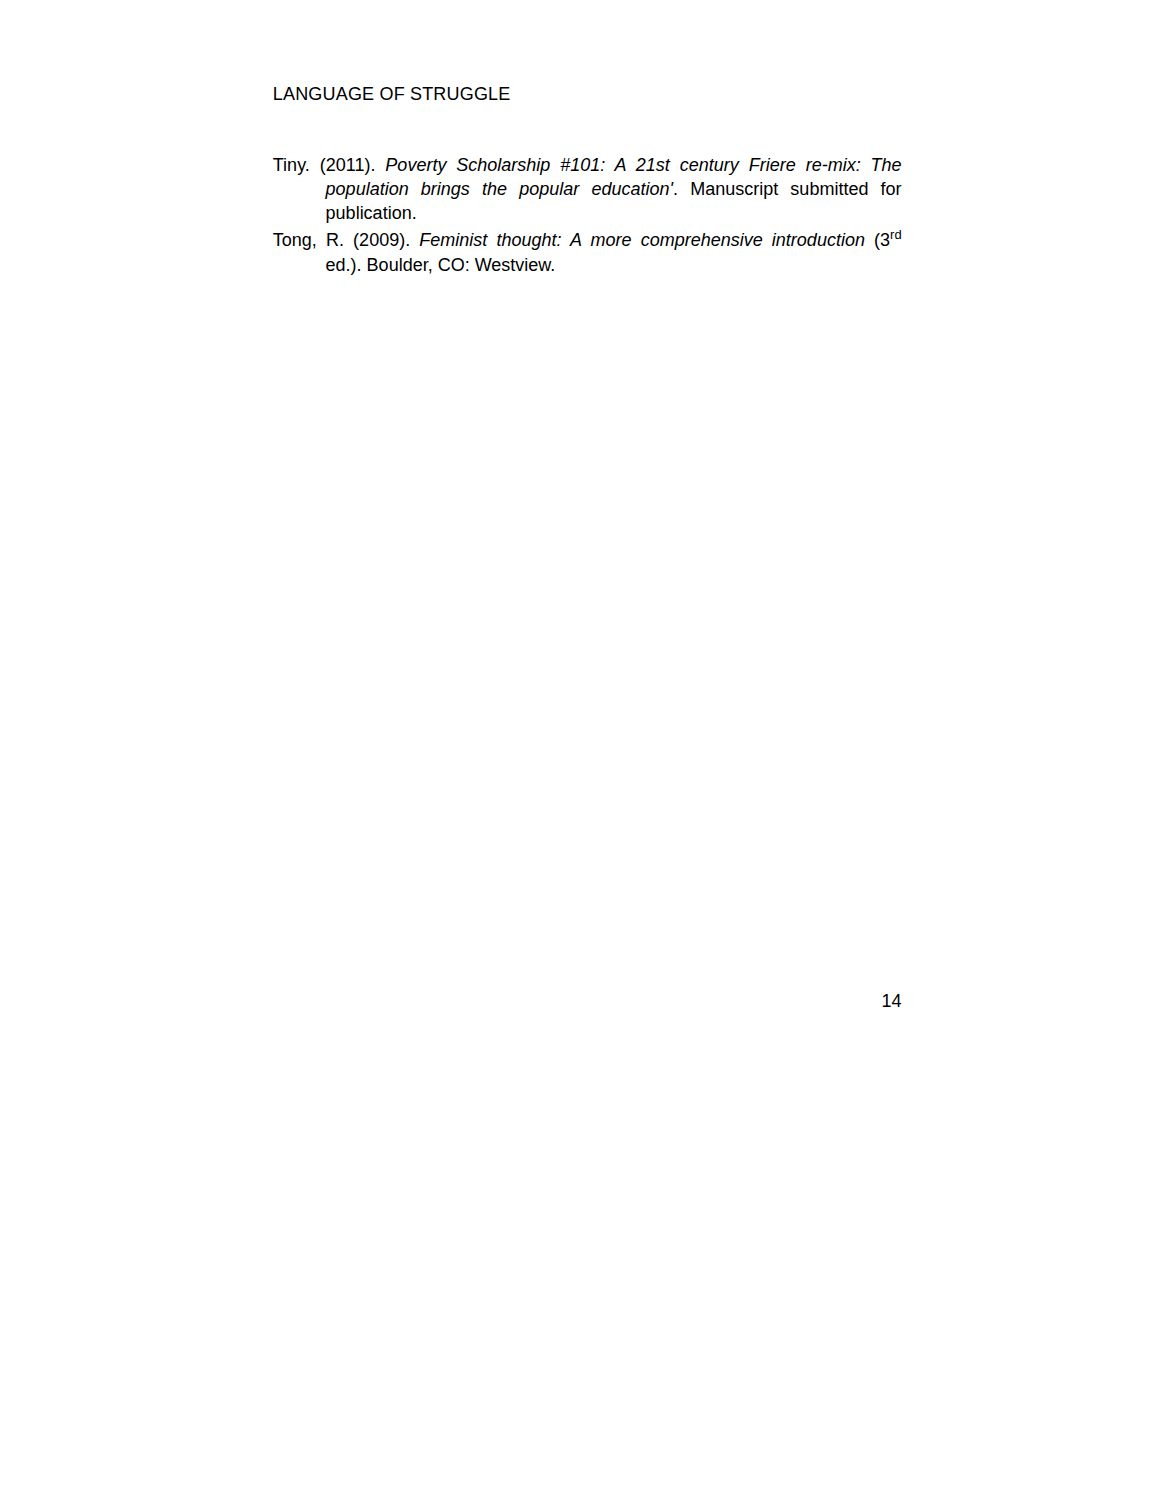LANGUAGE OF STRUGGLE
Tiny. (2011). Poverty Scholarship #101: A 21st century Friere re-mix: The population brings the popular education'. Manuscript submitted for publication.
Tong, R. (2009). Feminist thought: A more comprehensive introduction (3rd ed.). Boulder, CO: Westview.
14